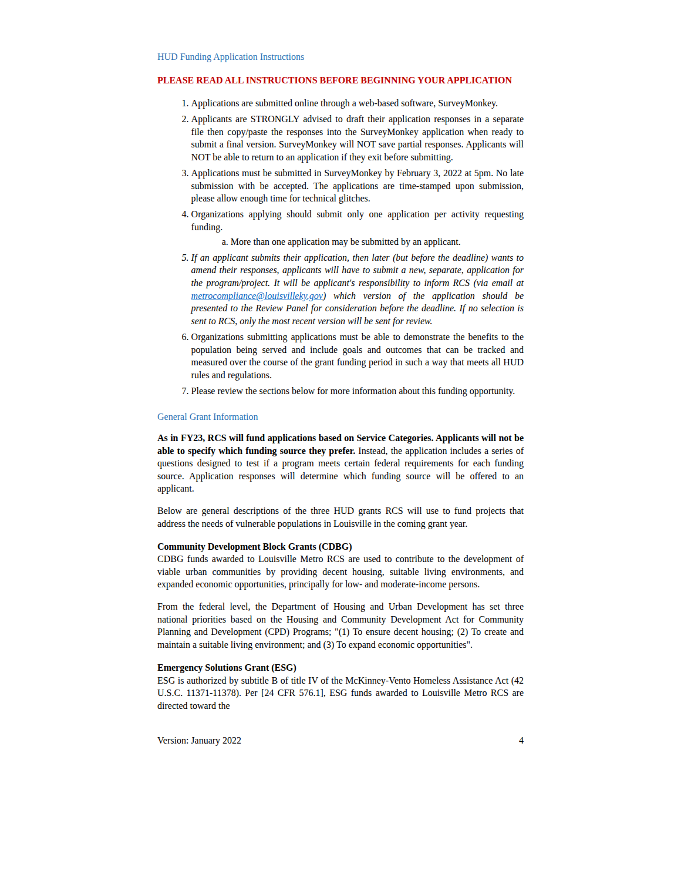HUD Funding Application Instructions
PLEASE READ ALL INSTRUCTIONS BEFORE BEGINNING YOUR APPLICATION
Applications are submitted online through a web-based software, SurveyMonkey.
Applicants are STRONGLY advised to draft their application responses in a separate file then copy/paste the responses into the SurveyMonkey application when ready to submit a final version. SurveyMonkey will NOT save partial responses. Applicants will NOT be able to return to an application if they exit before submitting.
Applications must be submitted in SurveyMonkey by February 3, 2022 at 5pm. No late submission with be accepted. The applications are time-stamped upon submission, please allow enough time for technical glitches.
Organizations applying should submit only one application per activity requesting funding.
More than one application may be submitted by an applicant.
If an applicant submits their application, then later (but before the deadline) wants to amend their responses, applicants will have to submit a new, separate, application for the program/project. It will be applicant's responsibility to inform RCS (via email at metrocompliance@louisvilleky.gov) which version of the application should be presented to the Review Panel for consideration before the deadline. If no selection is sent to RCS, only the most recent version will be sent for review.
Organizations submitting applications must be able to demonstrate the benefits to the population being served and include goals and outcomes that can be tracked and measured over the course of the grant funding period in such a way that meets all HUD rules and regulations.
Please review the sections below for more information about this funding opportunity.
General Grant Information
As in FY23, RCS will fund applications based on Service Categories. Applicants will not be able to specify which funding source they prefer. Instead, the application includes a series of questions designed to test if a program meets certain federal requirements for each funding source. Application responses will determine which funding source will be offered to an applicant.
Below are general descriptions of the three HUD grants RCS will use to fund projects that address the needs of vulnerable populations in Louisville in the coming grant year.
Community Development Block Grants (CDBG)
CDBG funds awarded to Louisville Metro RCS are used to contribute to the development of viable urban communities by providing decent housing, suitable living environments, and expanded economic opportunities, principally for low- and moderate-income persons.
From the federal level, the Department of Housing and Urban Development has set three national priorities based on the Housing and Community Development Act for Community Planning and Development (CPD) Programs; "(1) To ensure decent housing; (2) To create and maintain a suitable living environment; and (3) To expand economic opportunities".
Emergency Solutions Grant (ESG)
ESG is authorized by subtitle B of title IV of the McKinney-Vento Homeless Assistance Act (42 U.S.C. 11371-11378). Per [24 CFR 576.1], ESG funds awarded to Louisville Metro RCS are directed toward the
Version: January 2022 4